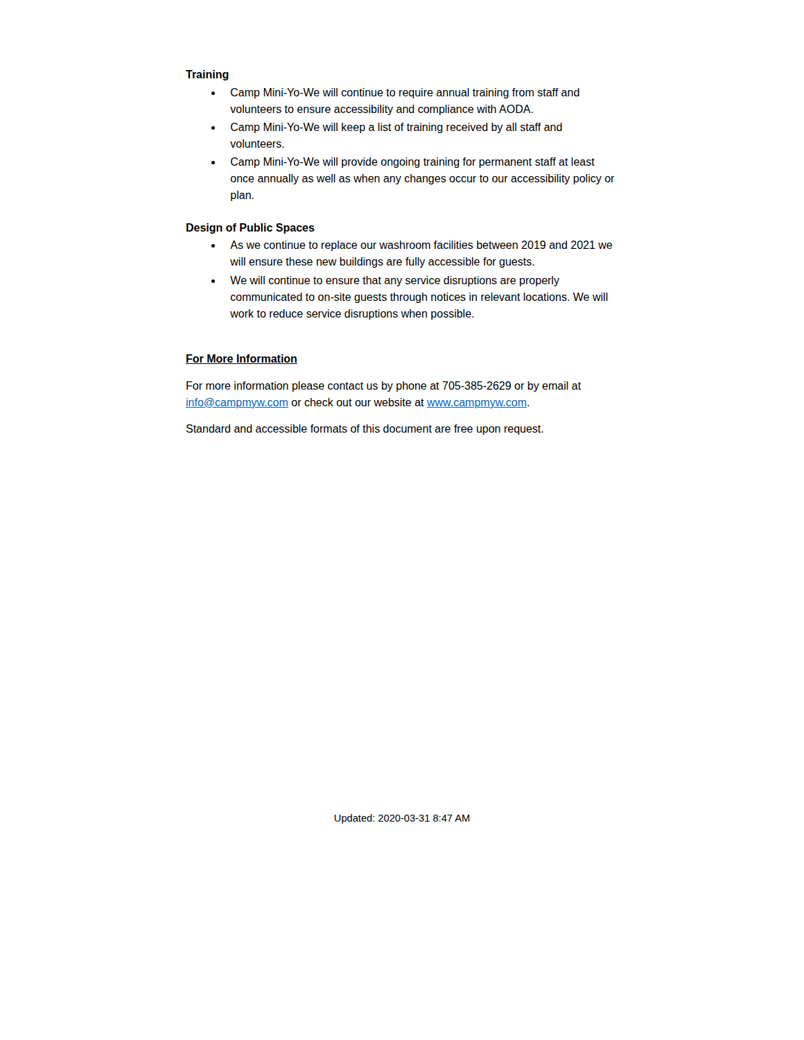Training
Camp Mini-Yo-We will continue to require annual training from staff and volunteers to ensure accessibility and compliance with AODA.
Camp Mini-Yo-We will keep a list of training received by all staff and volunteers.
Camp Mini-Yo-We will provide ongoing training for permanent staff at least once annually as well as when any changes occur to our accessibility policy or plan.
Design of Public Spaces
As we continue to replace our washroom facilities between 2019 and 2021 we will ensure these new buildings are fully accessible for guests.
We will continue to ensure that any service disruptions are properly communicated to on-site guests through notices in relevant locations. We will work to reduce service disruptions when possible.
For More Information
For more information please contact us by phone at 705-385-2629 or by email at info@campmyw.com or check out our website at www.campmyw.com.
Standard and accessible formats of this document are free upon request.
Updated: 2020-03-31 8:47 AM